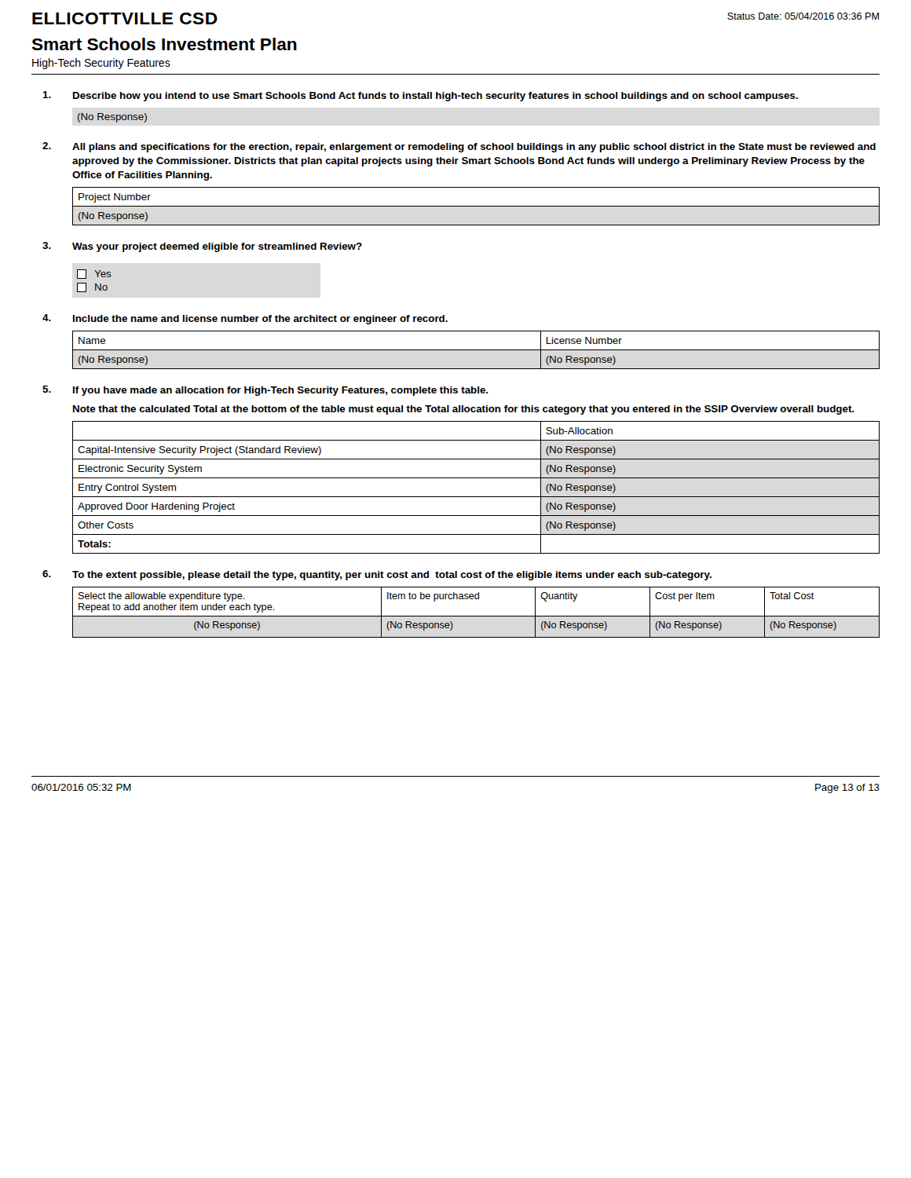ELLICOTTVILLE CSD
Status Date: 05/04/2016 03:36 PM
Smart Schools Investment Plan
High-Tech Security Features
Describe how you intend to use Smart Schools Bond Act funds to install high-tech security features in school buildings and on school campuses.
(No Response)
All plans and specifications for the erection, repair, enlargement or remodeling of school buildings in any public school district in the State must be reviewed and approved by the Commissioner. Districts that plan capital projects using their Smart Schools Bond Act funds will undergo a Preliminary Review Process by the Office of Facilities Planning.
| Project Number |
| --- |
| (No Response) |
Was your project deemed eligible for streamlined Review?
Yes
No
Include the name and license number of the architect or engineer of record.
| Name | License Number |
| --- | --- |
| (No Response) | (No Response) |
If you have made an allocation for High-Tech Security Features, complete this table.
Note that the calculated Total at the bottom of the table must equal the Total allocation for this category that you entered in the SSIP Overview overall budget.
| | Sub-Allocation |
| --- | --- |
| Capital-Intensive Security Project (Standard Review) | (No Response) |
| Electronic Security System | (No Response) |
| Entry Control System | (No Response) |
| Approved Door Hardening Project | (No Response) |
| Other Costs | (No Response) |
| Totals: | |
To the extent possible, please detail the type, quantity, per unit cost and total cost of the eligible items under each sub-category.
| Select the allowable expenditure type. Repeat to add another item under each type. | Item to be purchased | Quantity | Cost per Item | Total Cost |
| --- | --- | --- | --- | --- |
| (No Response) | (No Response) | (No Response) | (No Response) | (No Response) |
06/01/2016 05:32 PM
Page 13 of 13